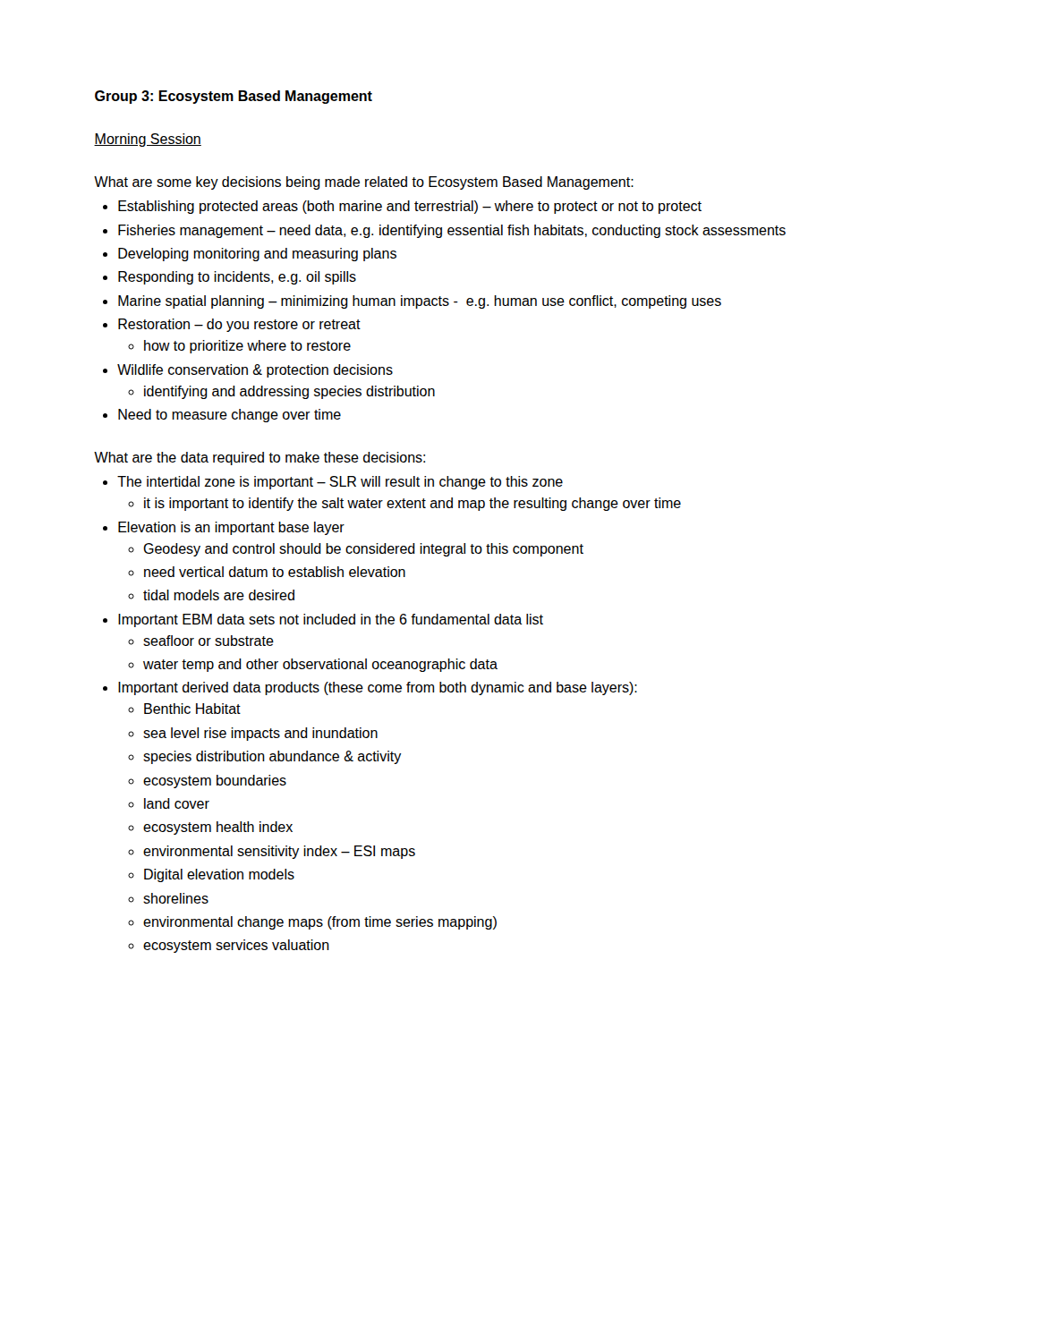Group 3: Ecosystem Based Management
Morning Session
What are some key decisions being made related to Ecosystem Based Management:
Establishing protected areas (both marine and terrestrial) – where to protect or not to protect
Fisheries management – need data, e.g. identifying essential fish habitats, conducting stock assessments
Developing monitoring and measuring plans
Responding to incidents, e.g. oil spills
Marine spatial planning – minimizing human impacts - e.g. human use conflict, competing uses
Restoration – do you restore or retreat
how to prioritize where to restore
Wildlife conservation & protection decisions
identifying and addressing species distribution
Need to measure change over time
What are the data required to make these decisions:
The intertidal zone is important – SLR will result in change to this zone
it is important to identify the salt water extent and map the resulting change over time
Elevation is an important base layer
Geodesy and control should be considered integral to this component
need vertical datum to establish elevation
tidal models are desired
Important EBM data sets not included in the 6 fundamental data list
seafloor or substrate
water temp and other observational oceanographic data
Important derived data products (these come from both dynamic and base layers):
Benthic Habitat
sea level rise impacts and inundation
species distribution abundance & activity
ecosystem boundaries
land cover
ecosystem health index
environmental sensitivity index – ESI maps
Digital elevation models
shorelines
environmental change maps (from time series mapping)
ecosystem services valuation